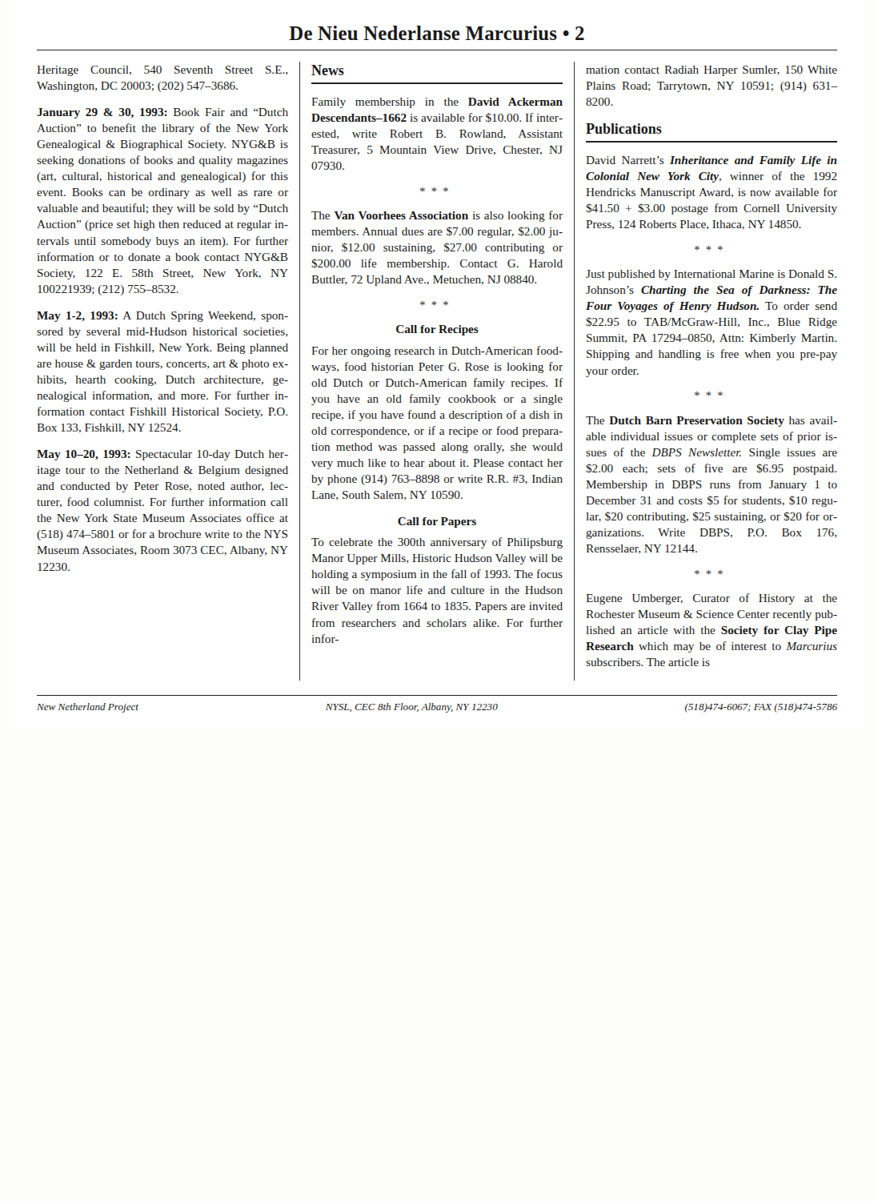De Nieu Nederlanse Marcurius • 2
Heritage Council, 540 Seventh Street S.E., Washington, DC 20003; (202) 547–3686.
January 29 & 30, 1993: Book Fair and “Dutch Auction” to benefit the library of the New York Genealogical & Biographical Society. NYG&B is seeking donations of books and quality magazines (art, cultural, historical and genealogical) for this event. Books can be ordinary as well as rare or valuable and beautiful; they will be sold by “Dutch Auction” (price set high then reduced at regular intervals until somebody buys an item). For further information or to donate a book contact NYG&B Society, 122 E. 58th Street, New York, NY 100221939; (212) 755–8532.
May 1-2, 1993: A Dutch Spring Weekend, sponsored by several mid-Hudson historical societies, will be held in Fishkill, New York. Being planned are house & garden tours, concerts, art & photo exhibits, hearth cooking, Dutch architecture, genealogical information, and more. For further information contact Fishkill Historical Society, P.O. Box 133, Fishkill, NY 12524.
May 10–20, 1993: Spectacular 10-day Dutch heritage tour to the Netherland & Belgium designed and conducted by Peter Rose, noted author, lecturer, food columnist. For further information call the New York State Museum Associates office at (518) 474–5801 or for a brochure write to the NYS Museum Associates, Room 3073 CEC, Albany, NY 12230.
News
Family membership in the David Ackerman Descendants–1662 is available for $10.00. If interested, write Robert B. Rowland, Assistant Treasurer, 5 Mountain View Drive, Chester, NJ 07930.
***
The Van Voorhees Association is also looking for members. Annual dues are $7.00 regular, $2.00 junior, $12.00 sustaining, $27.00 contributing or $200.00 life membership. Contact G. Harold Buttler, 72 Upland Ave., Metuchen, NJ 08840.
***
Call for Recipes
For her ongoing research in Dutch-American foodways, food historian Peter G. Rose is looking for old Dutch or Dutch-American family recipes. If you have an old family cookbook or a single recipe, if you have found a description of a dish in old correspondence, or if a recipe or food preparation method was passed along orally, she would very much like to hear about it. Please contact her by phone (914) 763–8898 or write R.R. #3, Indian Lane, South Salem, NY 10590.
Call for Papers
To celebrate the 300th anniversary of Philipsburg Manor Upper Mills, Historic Hudson Valley will be holding a symposium in the fall of 1993. The focus will be on manor life and culture in the Hudson River Valley from 1664 to 1835. Papers are invited from researchers and scholars alike. For further infor-
mation contact Radiah Harper Sumler, 150 White Plains Road; Tarrytown, NY 10591; (914) 631–8200.
Publications
David Narrett’s Inheritance and Family Life in Colonial New York City, winner of the 1992 Hendricks Manuscript Award, is now available for $41.50 + $3.00 postage from Cornell University Press, 124 Roberts Place, Ithaca, NY 14850.
***
Just published by International Marine is Donald S. Johnson’s Charting the Sea of Darkness: The Four Voyages of Henry Hudson. To order send $22.95 to TAB/McGraw-Hill, Inc., Blue Ridge Summit, PA 17294–0850, Attn: Kimberly Martin. Shipping and handling is free when you pre-pay your order.
***
The Dutch Barn Preservation Society has available individual issues or complete sets of prior issues of the DBPS Newsletter. Single issues are $2.00 each; sets of five are $6.95 postpaid. Membership in DBPS runs from January 1 to December 31 and costs $5 for students, $10 regular, $20 contributing, $25 sustaining, or $20 for organizations. Write DBPS, P.O. Box 176, Rensselaer, NY 12144.
***
Eugene Umberger, Curator of History at the Rochester Museum & Science Center recently published an article with the Society for Clay Pipe Research which may be of interest to Marcurius subscribers. The article is
New Netherland Project NYSL, CEC 8th Floor, Albany, NY 12230 (518)474-6067; FAX (518)474-5786